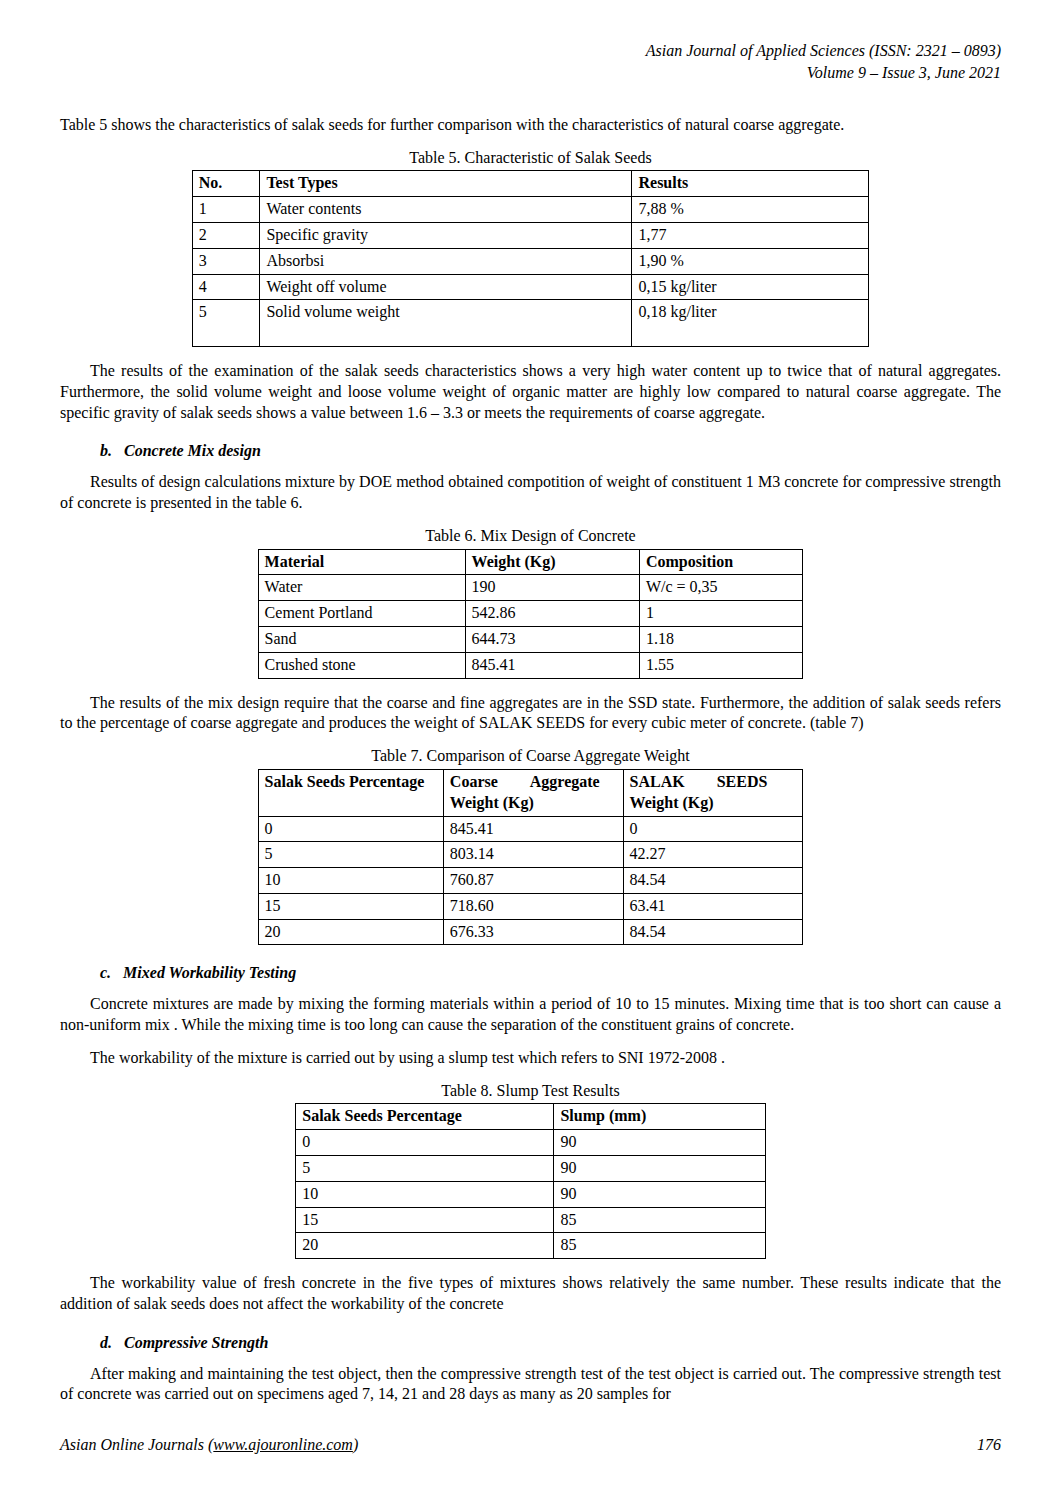Asian Journal of Applied Sciences (ISSN: 2321 – 0893)
Volume 9 – Issue 3, June 2021
Table 5 shows the characteristics of salak seeds for further comparison with the characteristics of natural coarse aggregate.
Table 5. Characteristic of Salak Seeds
| No. | Test Types | Results |
| --- | --- | --- |
| 1 | Water contents | 7,88 % |
| 2 | Specific gravity | 1,77 |
| 3 | Absorbsi | 1,90 % |
| 4 | Weight off volume | 0,15 kg/liter |
| 5 | Solid volume weight | 0,18 kg/liter |
The results of the examination of the salak seeds characteristics shows a very high water content up to twice that of natural aggregates. Furthermore, the solid volume weight and loose volume weight of organic matter are highly low compared to natural coarse aggregate. The specific gravity of salak seeds shows a value between 1.6 – 3.3 or meets the requirements of coarse aggregate.
b. Concrete Mix design
Results of design calculations mixture by DOE method obtained compotition of weight of constituent 1 M3 concrete for compressive strength of concrete is presented in the table 6.
Table 6. Mix Design of Concrete
| Material | Weight (Kg) | Composition |
| --- | --- | --- |
| Water | 190 | W/c = 0,35 |
| Cement Portland | 542.86 | 1 |
| Sand | 644.73 | 1.18 |
| Crushed stone | 845.41 | 1.55 |
The results of the mix design require that the coarse and fine aggregates are in the SSD state. Furthermore, the addition of salak seeds refers to the percentage of coarse aggregate and produces the weight of SALAK SEEDS for every cubic meter of concrete. (table 7)
Table 7. Comparison of Coarse Aggregate Weight
| Salak Seeds Percentage | Coarse Aggregate Weight (Kg) | SALAK SEEDS Weight (Kg) |
| --- | --- | --- |
| 0 | 845.41 | 0 |
| 5 | 803.14 | 42.27 |
| 10 | 760.87 | 84.54 |
| 15 | 718.60 | 63.41 |
| 20 | 676.33 | 84.54 |
c. Mixed Workability Testing
Concrete mixtures are made by mixing the forming materials within a period of 10 to 15 minutes. Mixing time that is too short can cause a non-uniform mix . While the mixing time is too long can cause the separation of the constituent grains of concrete.
The workability of the mixture is carried out by using a slump test which refers to SNI 1972-2008 .
Table 8. Slump Test Results
| Salak Seeds Percentage | Slump (mm) |
| --- | --- |
| 0 | 90 |
| 5 | 90 |
| 10 | 90 |
| 15 | 85 |
| 20 | 85 |
The workability value of fresh concrete in the five types of mixtures shows relatively the same number. These results indicate that the addition of salak seeds does not affect the workability of the concrete
d. Compressive Strength
After making and maintaining the test object, then the compressive strength test of the test object is carried out. The compressive strength test of concrete was carried out on specimens aged 7, 14, 21 and 28 days as many as 20 samples for
Asian Online Journals (www.ajouronline.com) 176